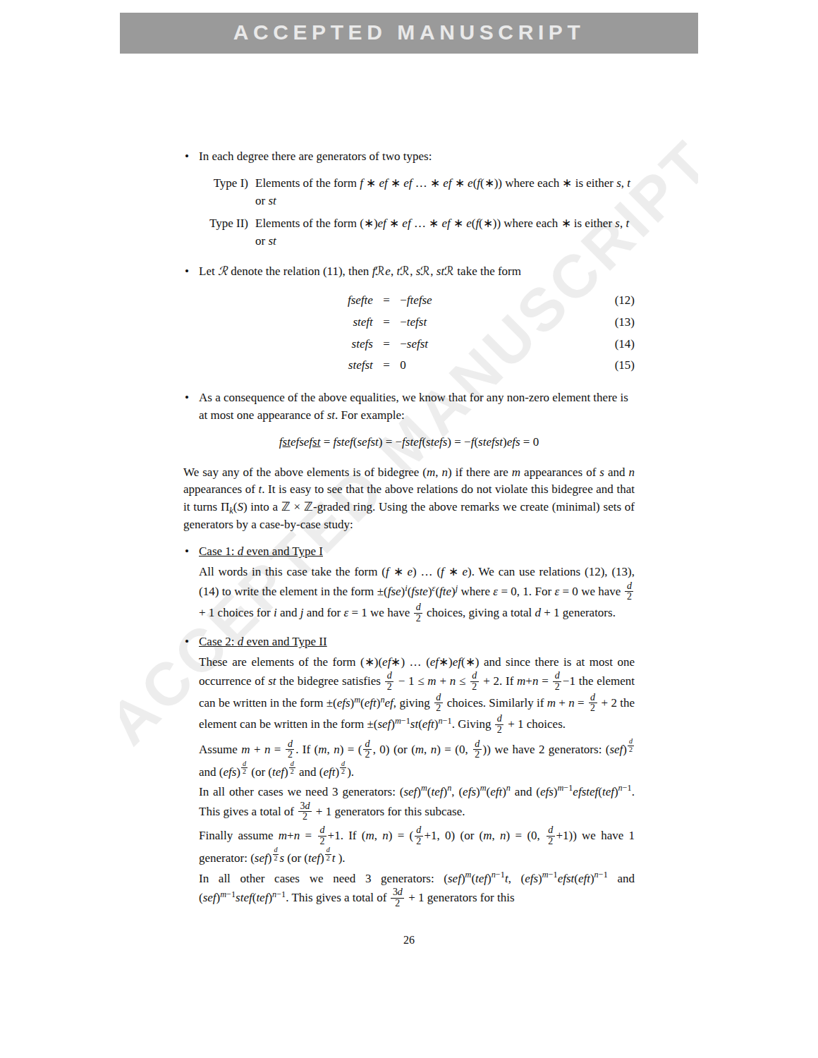ACCEPTED MANUSCRIPT
ACCEPTED MANUSCRIPT
In each degree there are generators of two types:
Type I)
Elements of the form f ∗ ef ∗ ef … ∗ ef ∗ e(f(∗)) where each ∗ is either s, t or st
Type II)
Elements of the form (∗)ef ∗ ef … ∗ ef ∗ e(f(∗)) where each ∗ is either s, t or st
Let ℛ denote the relation (11), then f ℛe, t ℛ, s ℛ, st ℛ take the form
| fsefte | = | − ftefse | (12) |
| steft | = | − tefst | (13) |
| stefs | = | − sefst | (14) |
| stefst | = | 0 | (15) |
As a consequence of the above equalities, we know that for any non-zero element there is at most one appearance of st. For example:
fst efsef st = fstef(sefst) = −fstef(stefs) = −f(stefst)efs = 0
We say any of the above elements is of bidegree (m, n) if there are m appearances of s and n appearances of t. It is easy to see that the above relations do not violate this bidegree and that it turns Πk(S) into a ℤ × ℤ-graded ring. Using the above remarks we create (minimal) sets of generators by a case-by-case study:
Case 1: d even and Type I
All words in this case take the form (f ∗ e) … (f ∗ e). We can use relations (12), (13), (14) to write the element in the form ±(fse)i(fste)ε(fte)j where ε = 0, 1. For ε = 0 we have d 2 + 1 choices for i and j and for ε = 1 we have d 2 choices, giving a total d + 1 generators.
Case 2: d even and Type II
These are elements of the form (∗)(ef∗) … (ef∗)ef(∗) and since there is at most one occurrence of st the bidegree satisfies d 2 − 1 ≤ m + n ≤ d 2 + 2. If m+n = d 2−1 the element can be written in the form ±(efs)m(eft)nef, giving d 2 choices. Similarly if m + n = d 2 + 2 the element can be written in the form ±(sef)m−1st(eft)n−1. Giving d 2 + 1 choices.
Assume m + n = d 2. If (m, n) = (d 2, 0) (or (m, n) = (0, d 2)) we have 2 generators: (sef)d 2 and (efs)d 2 (or (tef)d 2 and (eft)d 2).
In all other cases we need 3 generators: (sef)m(tef)n, (efs)m(eft)n and (efs)m−1efstef(tef)n−1. This gives a total of 3d 2 + 1 generators for this subcase.
Finally assume m+n = d 2+1. If (m, n) = (d 2+1, 0) (or (m, n) = (0, d 2+1)) we have 1 generator: (sef)d 2s (or (tef)d 2t ).
In all other cases we need 3 generators: (sef)m(tef)n−1t, (efs)m−1efst(eft)n−1 and (sef)m−1stef(tef)n−1. This gives a total of 3d 2 + 1 generators for this
26